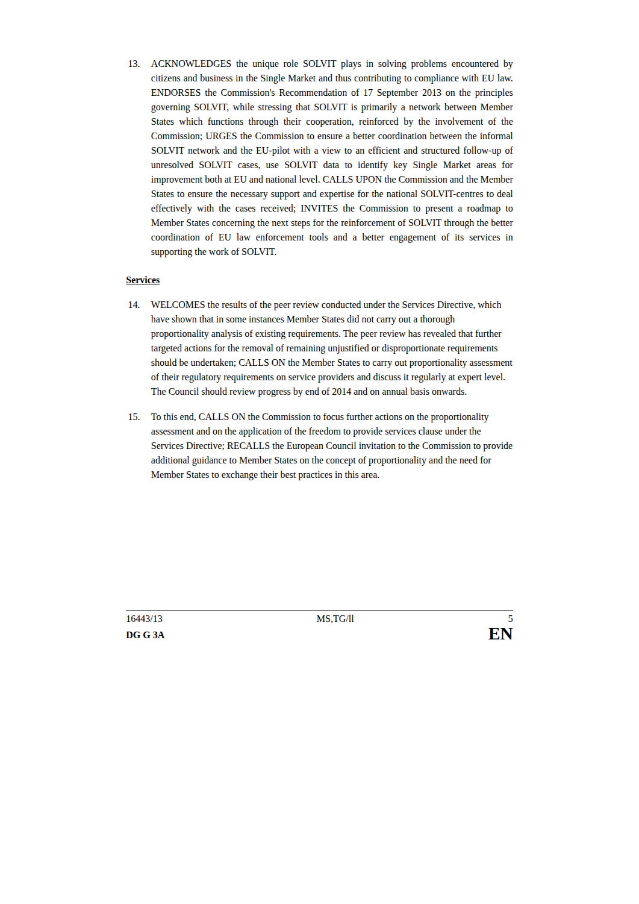13.
ACKNOWLEDGES the unique role SOLVIT plays in solving problems encountered by citizens and business in the Single Market and thus contributing to compliance with EU law. ENDORSES the Commission's Recommendation of 17 September 2013 on the principles governing SOLVIT, while stressing that SOLVIT is primarily a network between Member States which functions through their cooperation, reinforced by the involvement of the Commission; URGES the Commission to ensure a better coordination between the informal SOLVIT network and the EU-pilot with a view to an efficient and structured follow-up of unresolved SOLVIT cases, use SOLVIT data to identify key Single Market areas for improvement both at EU and national level. CALLS UPON the Commission and the Member States to ensure the necessary support and expertise for the national SOLVIT-centres to deal effectively with the cases received; INVITES the Commission to present a roadmap to Member States concerning the next steps for the reinforcement of SOLVIT through the better coordination of EU law enforcement tools and a better engagement of its services in supporting the work of SOLVIT.
Services
14.
WELCOMES the results of the peer review conducted under the Services Directive, which have shown that in some instances Member States did not carry out a thorough proportionality analysis of existing requirements. The peer review has revealed that further targeted actions for the removal of remaining unjustified or disproportionate requirements should be undertaken; CALLS ON the Member States to carry out proportionality assessment of their regulatory requirements on service providers and discuss it regularly at expert level. The Council should review progress by end of 2014 and on annual basis onwards.
15.
To this end, CALLS ON the Commission to focus further actions on the proportionality assessment and on the application of the freedom to provide services clause under the Services Directive; RECALLS the European Council invitation to the Commission to provide additional guidance to Member States on the concept of proportionality and the need for Member States to exchange their best practices in this area.
16443/13
MS,TG/ll
5
DG G 3A
EN